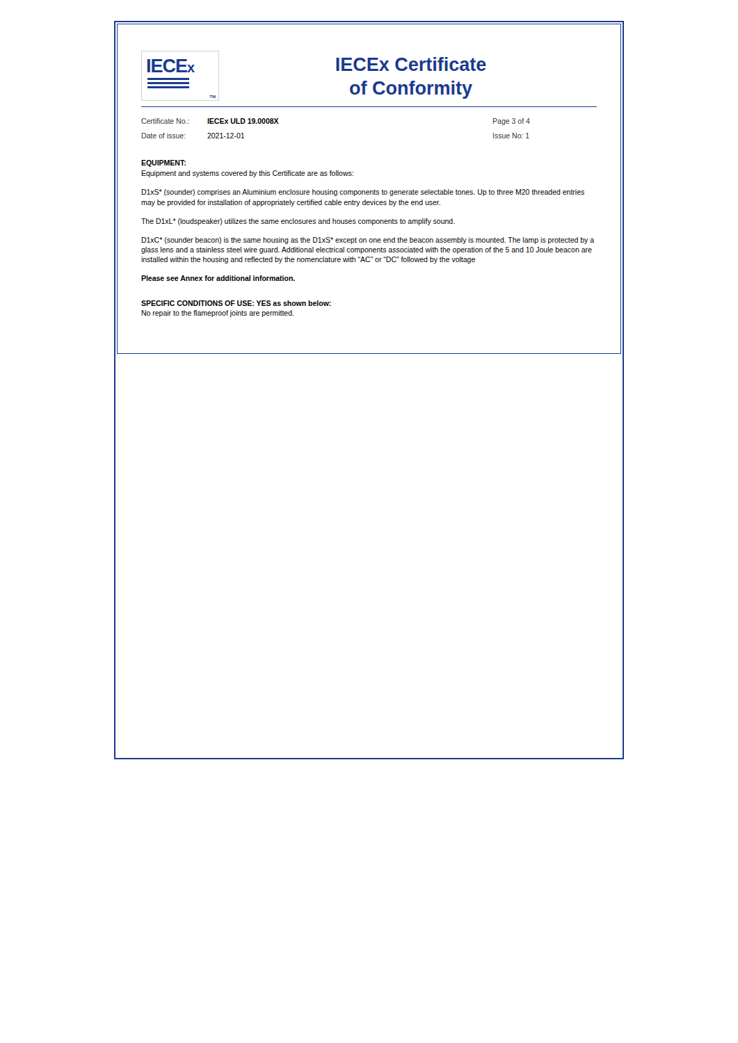IECEx
TM
IECEx Certificate
of Conformity
Certificate No.:
IECEx ULD 19.0008X
Page 3 of 4
Date of issue:
2021-12-01
Issue No: 1
EQUIPMENT:
Equipment and systems covered by this Certificate are as follows:
D1xS* (sounder) comprises an Aluminium enclosure housing components to generate selectable tones. Up to three M20 threaded entries may be provided for installation of appropriately certified cable entry devices by the end user.
The D1xL* (loudspeaker) utilizes the same enclosures and houses components to amplify sound.
D1xC* (sounder beacon) is the same housing as the D1xS* except on one end the beacon assembly is mounted. The lamp is protected by a glass lens and a stainless steel wire guard. Additional electrical components associated with the operation of the 5 and 10 Joule beacon are installed within the housing and reflected by the nomenclature with “AC” or “DC” followed by the voltage
Please see Annex for additional information.
SPECIFIC CONDITIONS OF USE: YES as shown below:
No repair to the flameproof joints are permitted.